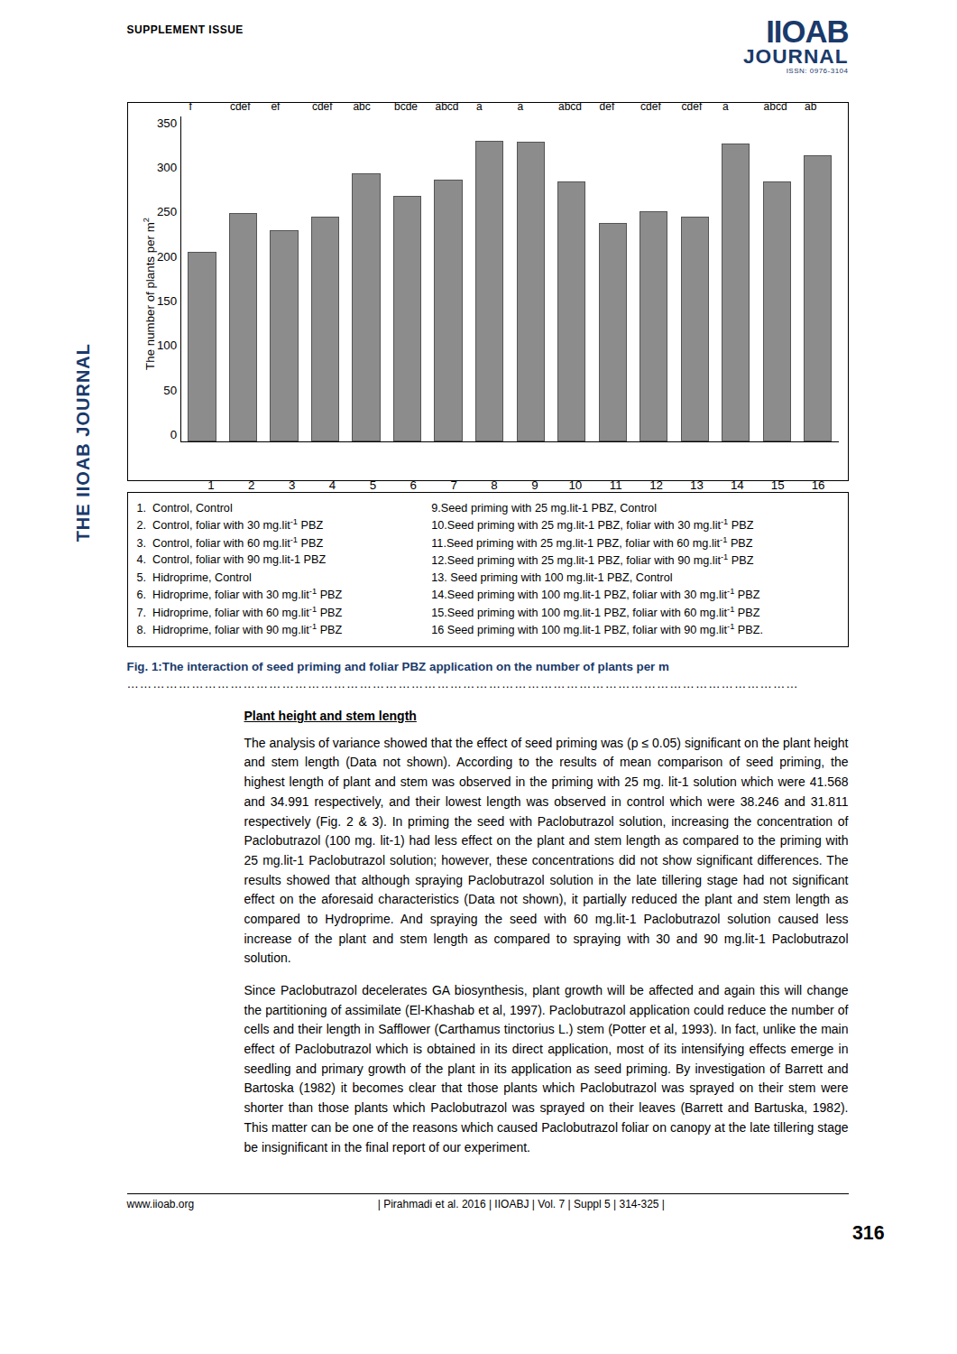SUPPLEMENT ISSUE
IIOAB
JOURNAL
ISSN: 0976-3104
THE IIOAB JOURNAL
The number of plants per m2
350
300
250
200
150
100
50
0
f
cdef
ef
cdef
abc
bcde
abcd
a
a
abcd
def
cdef
cdef
a
abcd
ab
12345678910111213141516
1. Control, Control
9.Seed priming with 25 mg.lit-1 PBZ, Control
2. Control, foliar with 30 mg.lit-1 PBZ
10.Seed priming with 25 mg.lit-1 PBZ, foliar with 30 mg.lit-1 PBZ
3. Control, foliar with 60 mg.lit-1 PBZ
11.Seed priming with 25 mg.lit-1 PBZ, foliar with 60 mg.lit-1 PBZ
4. Control, foliar with 90 mg.lit-1 PBZ
12.Seed priming with 25 mg.lit-1 PBZ, foliar with 90 mg.lit-1 PBZ
5. Hidroprime, Control
13. Seed priming with 100 mg.lit-1 PBZ, Control
6. Hidroprime, foliar with 30 mg.lit-1 PBZ
14.Seed priming with 100 mg.lit-1 PBZ, foliar with 30 mg.lit-1 PBZ
7. Hidroprime, foliar with 60 mg.lit-1 PBZ
15.Seed priming with 100 mg.lit-1 PBZ, foliar with 60 mg.lit-1 PBZ
8. Hidroprime, foliar with 90 mg.lit-1 PBZ
16 Seed priming with 100 mg.lit-1 PBZ, foliar with 90 mg.lit-1 PBZ.
Fig. 1: The interaction of seed priming and foliar PBZ application on the number of plants per m
…………………………………………………………………………………………………………………………………………
Plant height and stem length
The analysis of variance showed that the effect of seed priming was (p ≤ 0.05) significant on the plant height and stem length (Data not shown). According to the results of mean comparison of seed priming, the highest length of plant and stem was observed in the priming with 25 mg. lit-1 solution which were 41.568 and 34.991 respectively, and their lowest length was observed in control which were 38.246 and 31.811 respectively (Fig. 2 & 3). In priming the seed with Paclobutrazol solution, increasing the concentration of Paclobutrazol (100 mg. lit-1) had less effect on the plant and stem length as compared to the priming with 25 mg.lit-1 Paclobutrazol solution; however, these concentrations did not show significant differences. The results showed that although spraying Paclobutrazol solution in the late tillering stage had not significant effect on the aforesaid characteristics (Data not shown), it partially reduced the plant and stem length as compared to Hydroprime. And spraying the seed with 60 mg.lit-1 Paclobutrazol solution caused less increase of the plant and stem length as compared to spraying with 30 and 90 mg.lit-1 Paclobutrazol solution.
Since Paclobutrazol decelerates GA biosynthesis, plant growth will be affected and again this will change the partitioning of assimilate (El-Khashab et al, 1997). Paclobutrazol application could reduce the number of cells and their length in Safflower (Carthamus tinctorius L.) stem (Potter et al, 1993). In fact, unlike the main effect of Paclobutrazol which is obtained in its direct application, most of its intensifying effects emerge in seedling and primary growth of the plant in its application as seed priming. By investigation of Barrett and Bartoska (1982) it becomes clear that those plants which Paclobutrazol was sprayed on their stem were shorter than those plants which Paclobutrazol was sprayed on their leaves (Barrett and Bartuska, 1982). This matter can be one of the reasons which caused Paclobutrazol foliar on canopy at the late tillering stage be insignificant in the final report of our experiment.
316
www.iioab.org
| Pirahmadi et al. 2016 | IIOABJ | Vol. 7 | Suppl 5 | 314-325 |